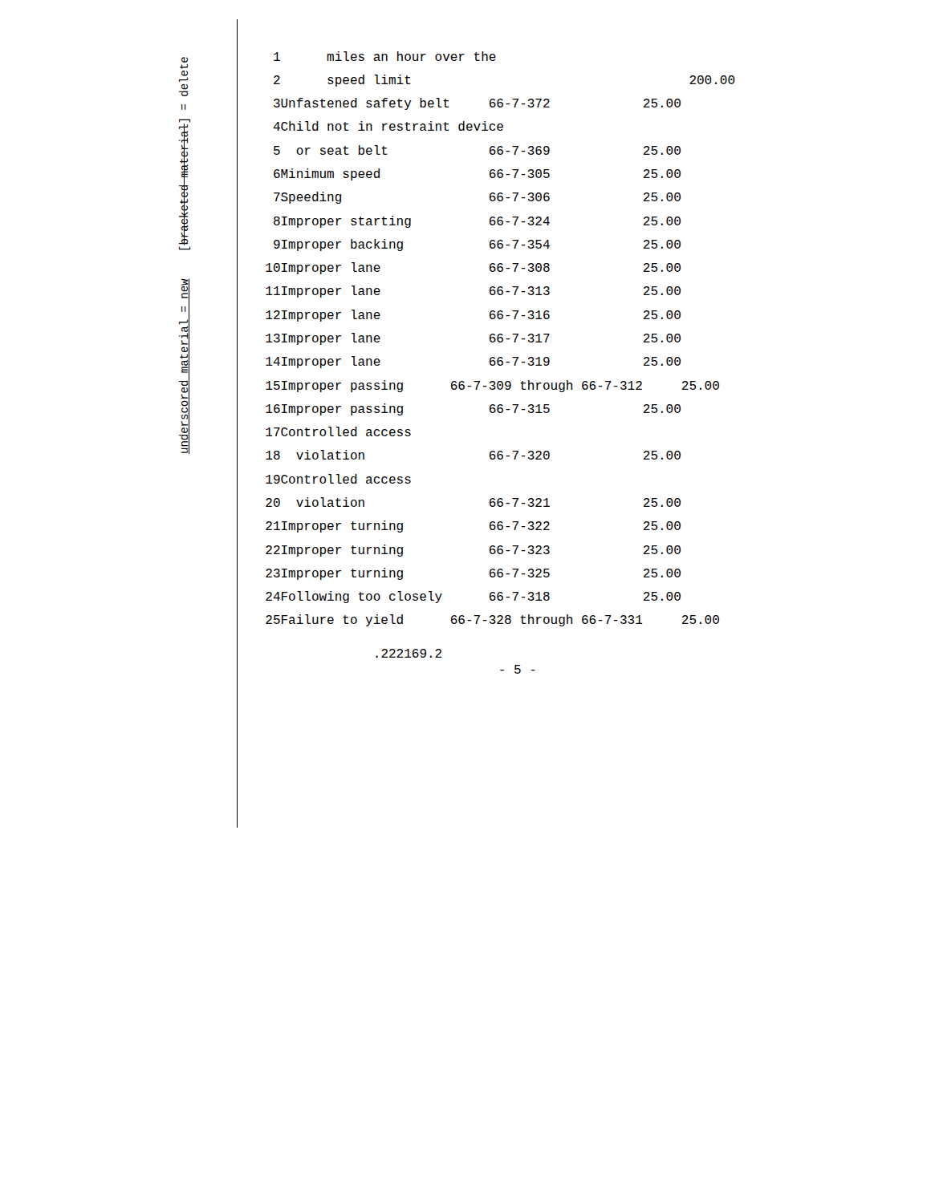underscored material = new [bracketed material] = delete
| 1 | miles an hour over the |
| 2 | speed limit 200.00 |
| 3 | Unfastened safety belt 66-7-372 25.00 |
| 4 | Child not in restraint device |
| 5 | or seat belt 66-7-369 25.00 |
| 6 | Minimum speed 66-7-305 25.00 |
| 7 | Speeding 66-7-306 25.00 |
| 8 | Improper starting 66-7-324 25.00 |
| 9 | Improper backing 66-7-354 25.00 |
| 10 | Improper lane 66-7-308 25.00 |
| 11 | Improper lane 66-7-313 25.00 |
| 12 | Improper lane 66-7-316 25.00 |
| 13 | Improper lane 66-7-317 25.00 |
| 14 | Improper lane 66-7-319 25.00 |
| 15 | Improper passing 66-7-309 through 66-7-312 25.00 |
| 16 | Improper passing 66-7-315 25.00 |
| 17 | Controlled access |
| 18 | violation 66-7-320 25.00 |
| 19 | Controlled access |
| 20 | violation 66-7-321 25.00 |
| 21 | Improper turning 66-7-322 25.00 |
| 22 | Improper turning 66-7-323 25.00 |
| 23 | Improper turning 66-7-325 25.00 |
| 24 | Following too closely 66-7-318 25.00 |
| 25 | Failure to yield 66-7-328 through 66-7-331 25.00 |
.222169.2
- 5 -